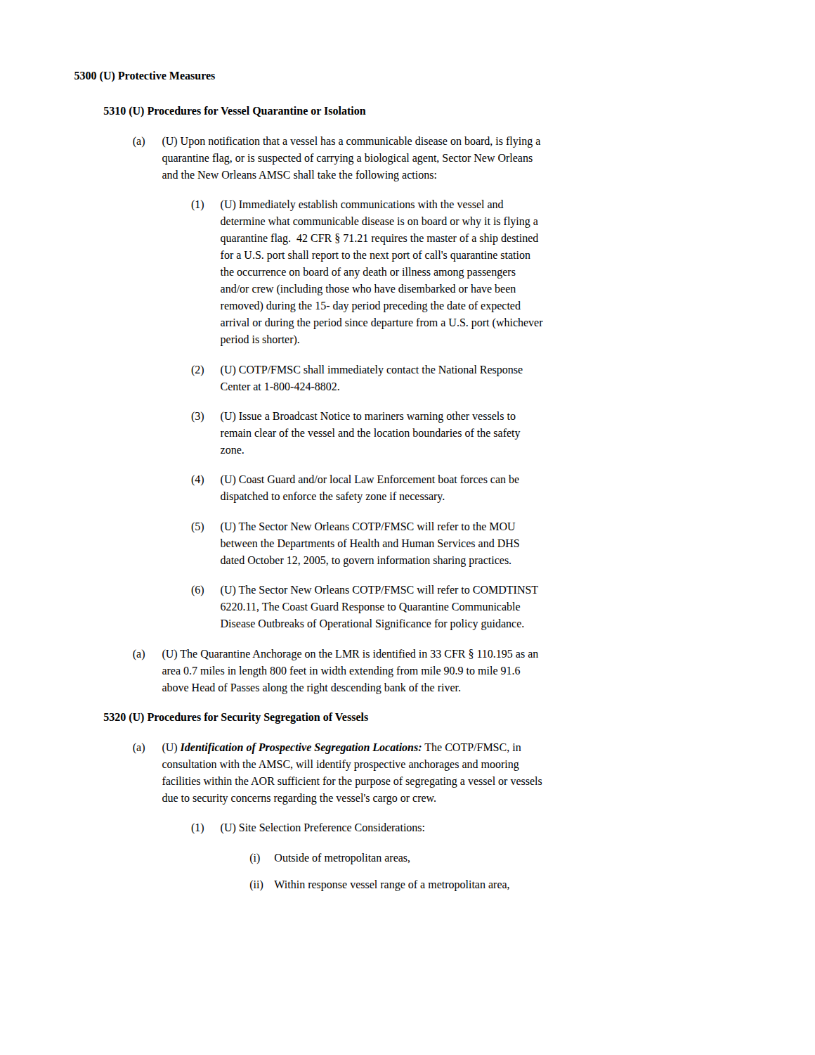5300 (U) Protective Measures
5310 (U) Procedures for Vessel Quarantine or Isolation
(a) (U) Upon notification that a vessel has a communicable disease on board, is flying a quarantine flag, or is suspected of carrying a biological agent, Sector New Orleans and the New Orleans AMSC shall take the following actions:
(1) (U) Immediately establish communications with the vessel and determine what communicable disease is on board or why it is flying a quarantine flag. 42 CFR § 71.21 requires the master of a ship destined for a U.S. port shall report to the next port of call's quarantine station the occurrence on board of any death or illness among passengers and/or crew (including those who have disembarked or have been removed) during the 15- day period preceding the date of expected arrival or during the period since departure from a U.S. port (whichever period is shorter).
(2) (U) COTP/FMSC shall immediately contact the National Response Center at 1-800-424-8802.
(3) (U) Issue a Broadcast Notice to mariners warning other vessels to remain clear of the vessel and the location boundaries of the safety zone.
(4) (U) Coast Guard and/or local Law Enforcement boat forces can be dispatched to enforce the safety zone if necessary.
(5) (U) The Sector New Orleans COTP/FMSC will refer to the MOU between the Departments of Health and Human Services and DHS dated October 12, 2005, to govern information sharing practices.
(6) (U) The Sector New Orleans COTP/FMSC will refer to COMDTINST 6220.11, The Coast Guard Response to Quarantine Communicable Disease Outbreaks of Operational Significance for policy guidance.
(a) (U) The Quarantine Anchorage on the LMR is identified in 33 CFR § 110.195 as an area 0.7 miles in length 800 feet in width extending from mile 90.9 to mile 91.6 above Head of Passes along the right descending bank of the river.
5320 (U) Procedures for Security Segregation of Vessels
(a) (U) Identification of Prospective Segregation Locations: The COTP/FMSC, in consultation with the AMSC, will identify prospective anchorages and mooring facilities within the AOR sufficient for the purpose of segregating a vessel or vessels due to security concerns regarding the vessel's cargo or crew.
(1) (U) Site Selection Preference Considerations:
(i) Outside of metropolitan areas,
(ii) Within response vessel range of a metropolitan area,